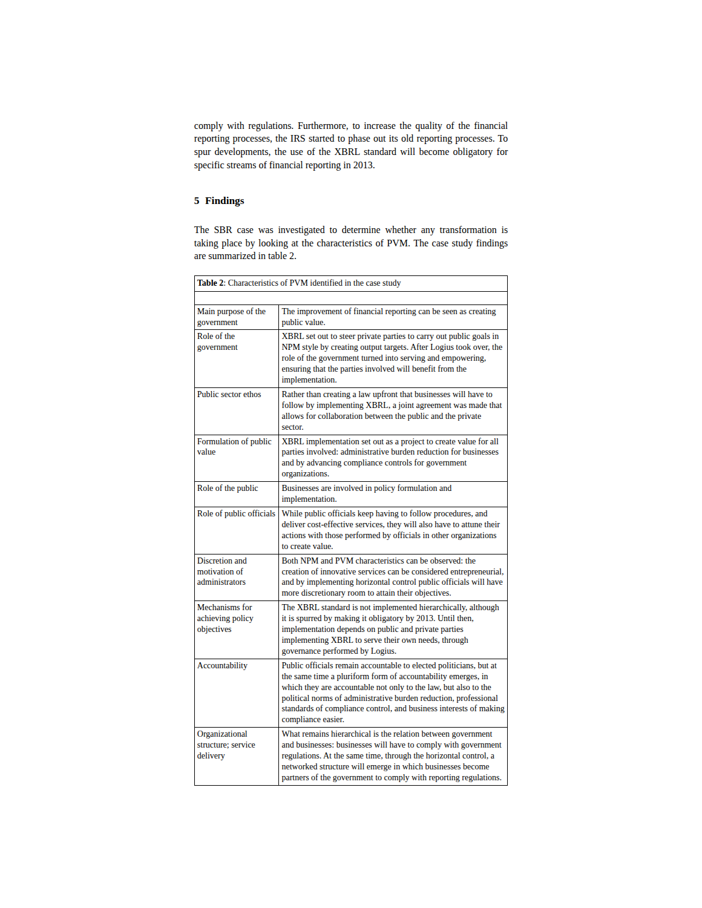comply with regulations. Furthermore, to increase the quality of the financial reporting processes, the IRS started to phase out its old reporting processes. To spur developments, the use of the XBRL standard will become obligatory for specific streams of financial reporting in 2013.
5 Findings
The SBR case was investigated to determine whether any transformation is taking place by looking at the characteristics of PVM. The case study findings are summarized in table 2.
Table 2 : Characteristics of PVM identified in the case study
| Main purpose of the government | The improvement of financial reporting can be seen as creating public value. |
| Role of the government | XBRL set out to steer private parties to carry out public goals in NPM style by creating output targets. After Logius took over, the role of the government turned into serving and empowering, ensuring that the parties involved will benefit from the implementation. |
| Public sector ethos | Rather than creating a law upfront that businesses will have to follow by implementing XBRL, a joint agreement was made that allows for collaboration between the public and the private sector. |
| Formulation of public value | XBRL implementation set out as a project to create value for all parties involved: administrative burden reduction for businesses and by advancing compliance controls for government organizations. |
| Role of the public | Businesses are involved in policy formulation and implementation. |
| Role of public officials | While public officials keep having to follow procedures, and deliver cost-effective services, they will also have to attune their actions with those performed by officials in other organizations to create value. |
| Discretion and motivation of administrators | Both NPM and PVM characteristics can be observed: the creation of innovative services can be considered entrepreneurial, and by implementing horizontal control public officials will have more discretionary room to attain their objectives. |
| Mechanisms for achieving policy objectives | The XBRL standard is not implemented hierarchically, although it is spurred by making it obligatory by 2013. Until then, implementation depends on public and private parties implementing XBRL to serve their own needs, through governance performed by Logius. |
| Accountability | Public officials remain accountable to elected politicians, but at the same time a pluriform form of accountability emerges, in which they are accountable not only to the law, but also to the political norms of administrative burden reduction, professional standards of compliance control, and business interests of making compliance easier. |
| Organizational structure; service delivery | What remains hierarchical is the relation between government and businesses: businesses will have to comply with government regulations. At the same time, through the horizontal control, a networked structure will emerge in which businesses become partners of the government to comply with reporting regulations. |